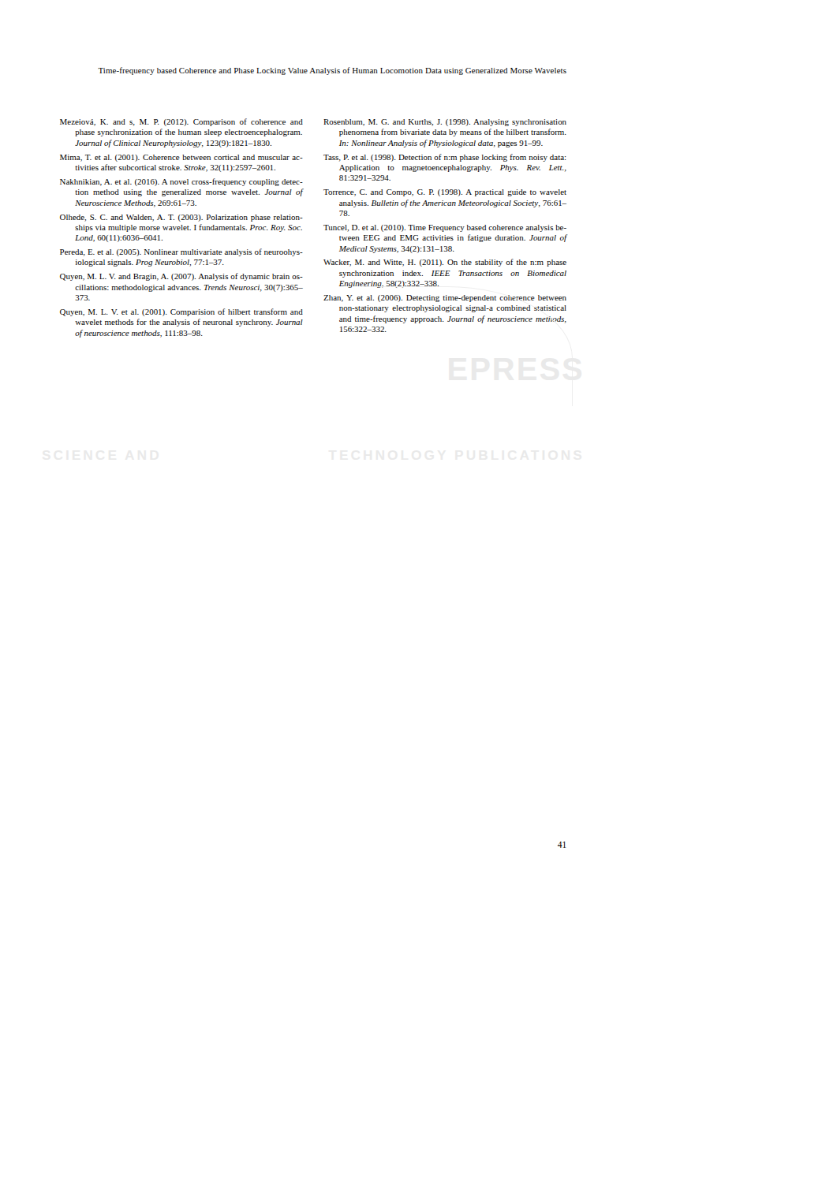EPRESS
TECHNOLOGY PUBLICATIONS
SCIENCE AND
Time-frequency based Coherence and Phase Locking Value Analysis of Human Locomotion Data using Generalized Morse Wavelets
Mezeiová, K. and s, M. P. (2012). Comparison of coherence and phase synchronization of the human sleep electroencephalogram. Journal of Clinical Neurophysiology, 123(9):1821–1830.
Mima, T. et al. (2001). Coherence between cortical and muscular activities after subcortical stroke. Stroke, 32(11):2597–2601.
Nakhnikian, A. et al. (2016). A novel cross-frequency coupling detection method using the generalized morse wavelet. Journal of Neuroscience Methods, 269:61–73.
Olhede, S. C. and Walden, A. T. (2003). Polarization phase relationships via multiple morse wavelet. I fundamentals. Proc. Roy. Soc. Lond, 60(11):6036–6041.
Pereda, E. et al. (2005). Nonlinear multivariate analysis of neuroohysiological signals. Prog Neurobiol, 77:1–37.
Quyen, M. L. V. and Bragin, A. (2007). Analysis of dynamic brain oscillations: methodological advances. Trends Neurosci, 30(7):365–373.
Quyen, M. L. V. et al. (2001). Comparision of hilbert transform and wavelet methods for the analysis of neuronal synchrony. Journal of neuroscience methods, 111:83–98.
Rosenblum, M. G. and Kurths, J. (1998). Analysing synchronisation phenomena from bivariate data by means of the hilbert transform. In: Nonlinear Analysis of Physiological data, pages 91–99.
Tass, P. et al. (1998). Detection of n:m phase locking from noisy data: Application to magnetoencephalography. Phys. Rev. Lett., 81:3291–3294.
Torrence, C. and Compo, G. P. (1998). A practical guide to wavelet analysis. Bulletin of the American Meteorological Society, 76:61–78.
Tuncel, D. et al. (2010). Time Frequency based coherence analysis between EEG and EMG activities in fatigue duration. Journal of Medical Systems, 34(2):131–138.
Wacker, M. and Witte, H. (2011). On the stability of the n:m phase synchronization index. IEEE Transactions on Biomedical Engineering, 58(2):332–338.
Zhan, Y. et al. (2006). Detecting time-dependent coherence between non-stationary electrophysiological signal-a combined statistical and time-frequency approach. Journal of neuroscience methods, 156:322–332.
41